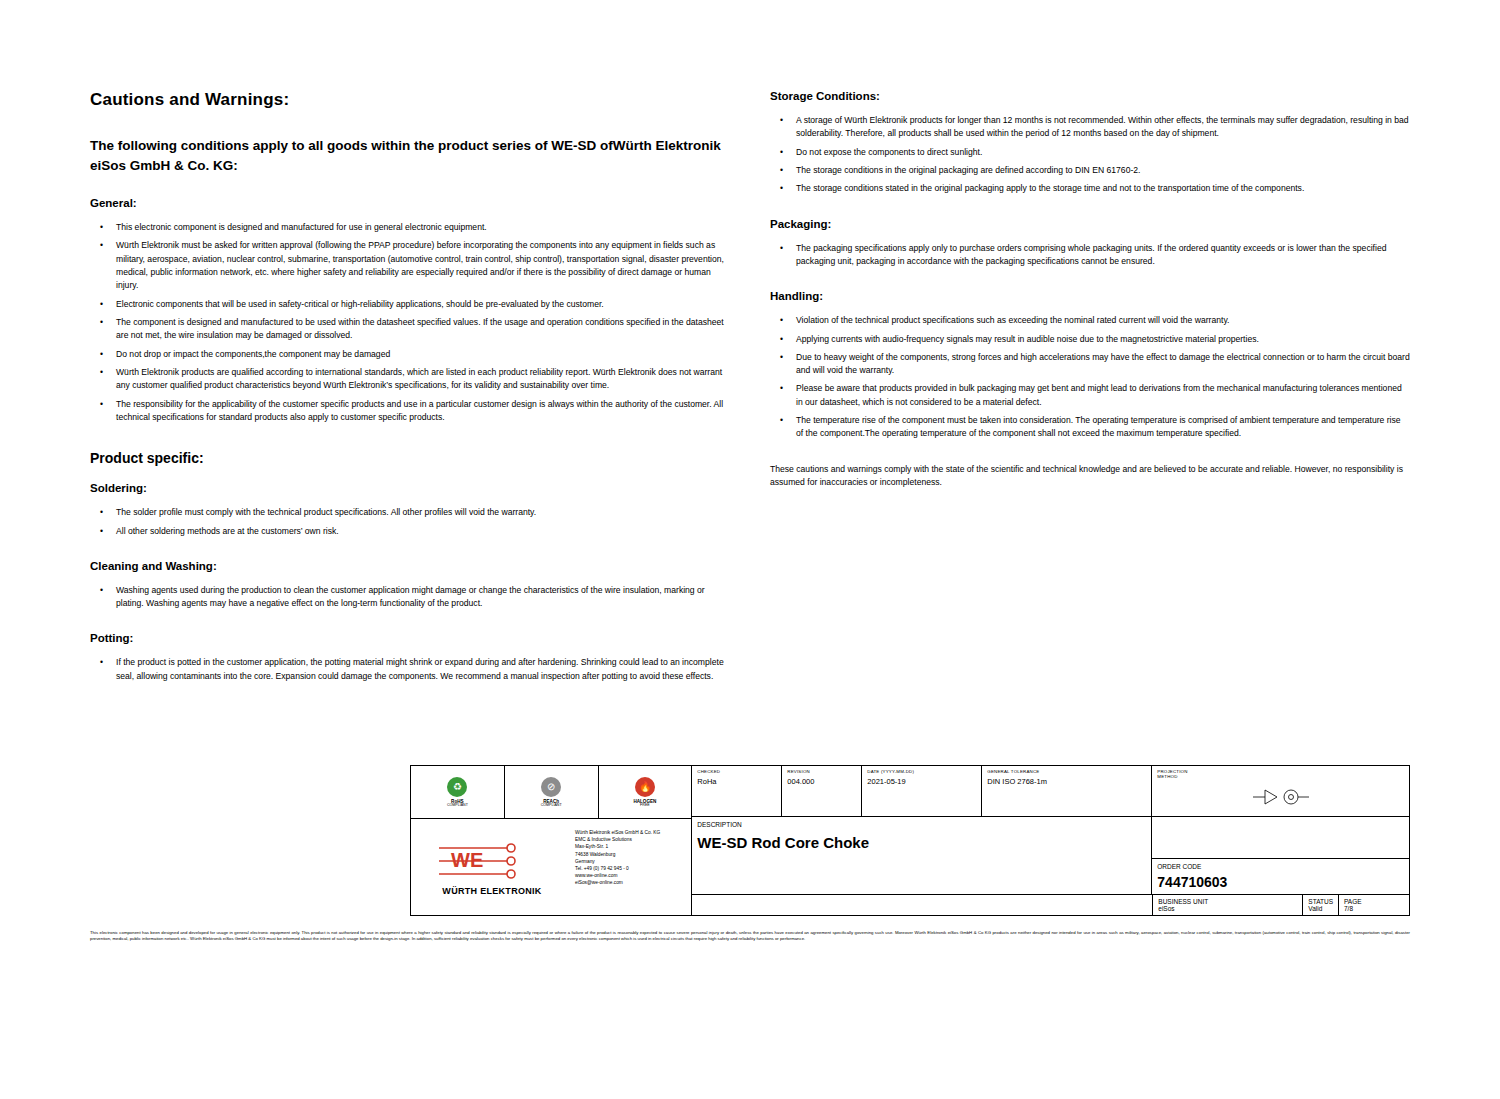Cautions and Warnings:
The following conditions apply to all goods within the product series of WE-SD ofWürth Elektronik eiSos GmbH & Co. KG:
General:
This electronic component is designed and manufactured for use in general electronic equipment.
Würth Elektronik must be asked for written approval (following the PPAP procedure) before incorporating the components into any equipment in fields such as military, aerospace, aviation, nuclear control, submarine, transportation (automotive control, train control, ship control), transportation signal, disaster prevention, medical, public information network, etc. where higher safety and reliability are especially required and/or if there is the possibility of direct damage or human injury.
Electronic components that will be used in safety-critical or high-reliability applications, should be pre-evaluated by the customer.
The component is designed and manufactured to be used within the datasheet specified values. If the usage and operation conditions specified in the datasheet are not met, the wire insulation may be damaged or dissolved.
Do not drop or impact the components,the component may be damaged
Würth Elektronik products are qualified according to international standards, which are listed in each product reliability report. Würth Elektronik does not warrant any customer qualified product characteristics beyond Würth Elektronik’s specifications, for its validity and sustainability over time.
The responsibility for the applicability of the customer specific products and use in a particular customer design is always within the authority of the customer. All technical specifications for standard products also apply to customer specific products.
Product specific:
Soldering:
The solder profile must comply with the technical product specifications. All other profiles will void the warranty.
All other soldering methods are at the customers’ own risk.
Cleaning and Washing:
Washing agents used during the production to clean the customer application might damage or change the characteristics of the wire insulation, marking or plating. Washing agents may have a negative effect on the long-term functionality of the product.
Potting:
If the product is potted in the customer application, the potting material might shrink or expand during and after hardening. Shrinking could lead to an incomplete seal, allowing contaminants into the core. Expansion could damage the components. We recommend a manual inspection after potting to avoid these effects.
Storage Conditions:
A storage of Würth Elektronik products for longer than 12 months is not recommended. Within other effects, the terminals may suffer degradation, resulting in bad solderability. Therefore, all products shall be used within the period of 12 months based on the day of shipment.
Do not expose the components to direct sunlight.
The storage conditions in the original packaging are defined according to DIN EN 61760-2.
The storage conditions stated in the original packaging apply to the storage time and not to the transportation time of the components.
Packaging:
The packaging specifications apply only to purchase orders comprising whole packaging units. If the ordered quantity exceeds or is lower than the specified packaging unit, packaging in accordance with the packaging specifications cannot be ensured.
Handling:
Violation of the technical product specifications such as exceeding the nominal rated current will void the warranty.
Applying currents with audio-frequency signals may result in audible noise due to the magnetostrictive material properties.
Due to heavy weight of the components, strong forces and high accelerations may have the effect to damage the electrical connection or to harm the circuit board and will void the warranty.
Please be aware that products provided in bulk packaging may get bent and might lead to derivations from the mechanical manufacturing tolerances mentioned in our datasheet, which is not considered to be a material defect.
The temperature rise of the component must be taken into consideration. The operating temperature is comprised of ambient temperature and temperature rise of the component.The operating temperature of the component shall not exceed the maximum temperature specified.
These cautions and warnings comply with the state of the scientific and technical knowledge and are believed to be accurate and reliable. However, no responsibility is assumed for inaccuracies or incompleteness.
♻
RoHSCOMPLIANT
⊘
REAChCOMPLIANT
🔥
HALOGENFREE
WE
WÜRTH ELEKTRONIK
Würth Elektronik eiSos GmbH & Co. KG
EMC & Inductive Solutions
Max-Eyth-Str. 1
74638 Waldenburg
Germany
Tel. +49 (0) 79 42 945 - 0
www.we-online.com
eiSos@we-online.com
CHECKED
RoHa
REVISION
004.000
DATE (YYYY-MM-DD)
2021-05-19
GENERAL TOLERANCE
DIN ISO 2768-1m
PROJECTION
METHOD
DESCRIPTION
WE-SD Rod Core Choke
ORDER CODE
744710603
BUSINESS UNIT
eiSos
STATUS
Valid
PAGE
7/8
This electronic component has been designed and developed for usage in general electronic equipment only. This product is not authorized for use in equipment where a higher safety standard and reliability standard is especially required or where a failure of the product is reasonably expected to cause severe personal injury or death, unless the parties have executed an agreement specifically governing such use. Moreover Würth Elektronik eiSos GmbH & Co KG products are neither designed nor intended for use in areas such as military, aerospace, aviation, nuclear control, submarine, transportation (automotive control, train control, ship control), transportation signal, disaster prevention, medical, public information network etc.. Würth Elektronik eiSos GmbH & Co KG must be informed about the intent of such usage before the design-in stage. In addition, sufficient reliability evaluation checks for safety must be performed on every electronic component which is used in electrical circuits that require high safety and reliability functions or performance.